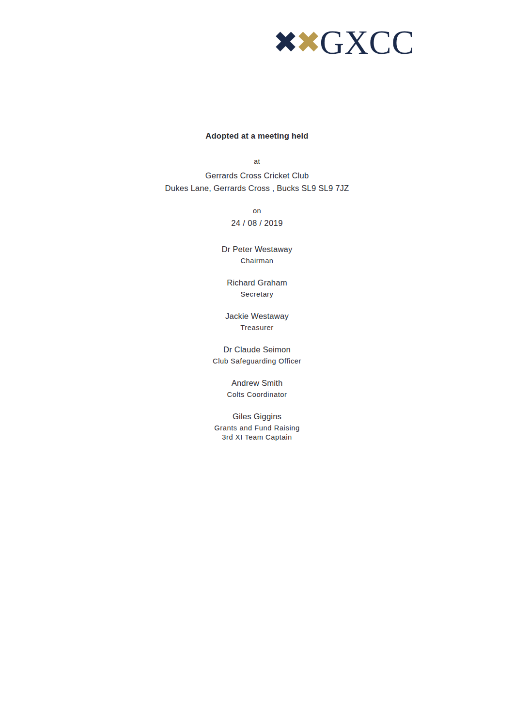✖✖GXCC
Adopted at a meeting held
at
Gerrards Cross Cricket Club
Dukes Lane, Gerrards Cross , Bucks SL9 SL9 7JZ
on
24 / 08 / 2019
Dr Peter Westaway
Chairman
Richard Graham
Secretary
Jackie Westaway
Treasurer
Dr Claude Seimon
Club Safeguarding Officer
Andrew Smith
Colts Coordinator
Giles Giggins
Grants and Fund Raising
3rd XI Team Captain